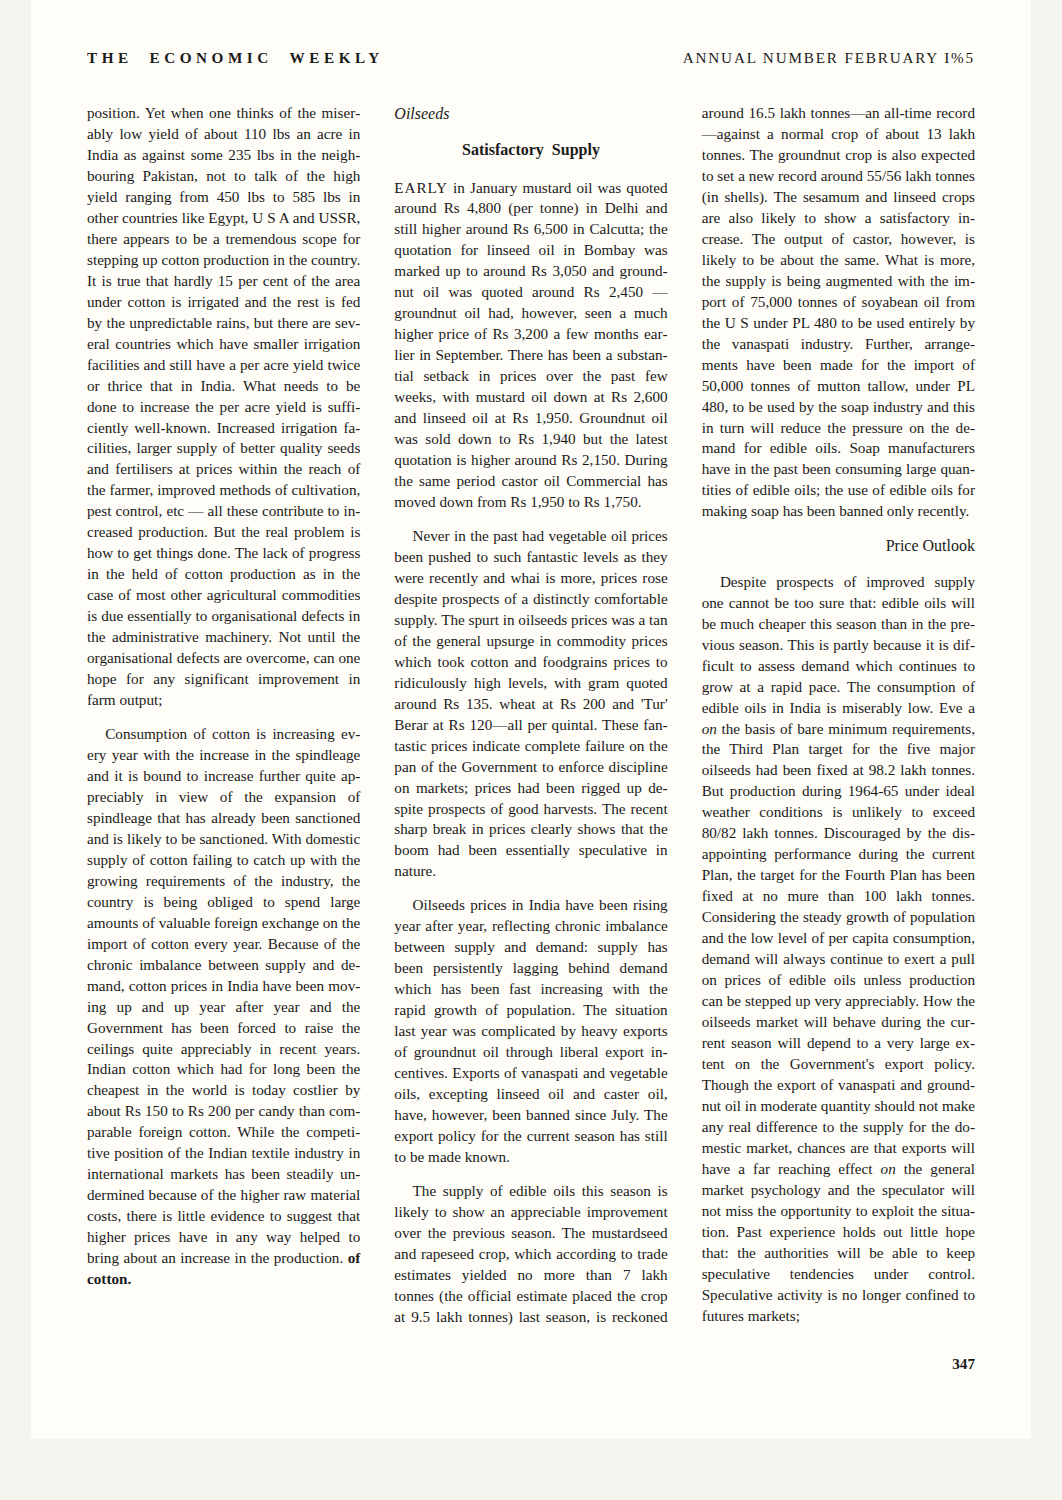THE ECONOMIC WEEKLY
ANNUAL NUMBER FEBRUARY I%5
position. Yet when one thinks of the miserably low yield of about 110 lbs an acre in India as against some 235 lbs in the neighbouring Pakistan, not to talk of the high yield ranging from 450 lbs to 585 lbs in other countries like Egypt, U S A and USSR, there appears to be a tremendous scope for stepping up cotton production in the country. It is true that hardly 15 per cent of the area under cotton is irrigated and the rest is fed by the unpredictable rains, but there are several countries which have smaller irrigation facilities and still have a per acre yield twice or thrice that in India. What needs to be done to increase the per acre yield is sufficiently well-known. Increased irrigation facilities, larger supply of better quality seeds and fertilisers at prices within the reach of the farmer, improved methods of cultivation, pest control, etc — all these contribute to increased production. But the real problem is how to get things done. The lack of progress in the held of cotton production as in the case of most other agricultural commodities is due essentially to organisational defects in the administrative machinery. Not until the organisational defects are overcome, can one hope for any significant improvement in farm output;
Consumption of cotton is increasing every year with the increase in the spindleage and it is bound to increase further quite appreciably in view of the expansion of spindleage that has already been sanctioned and is likely to be sanctioned. With domestic supply of cotton failing to catch up with the growing requirements of the industry, the country is being obliged to spend large amounts of valuable foreign exchange on the import of cotton every year. Because of the chronic imbalance between supply and demand, cotton prices in India have been moving up and up year after year and the Government has been forced to raise the ceilings quite appreciably in recent years. Indian cotton which had for long been the cheapest in the world is today costlier by about Rs 150 to Rs 200 per candy than comparable foreign cotton. While the competitive position of the Indian textile industry in international markets has been steadily undermined because of the higher raw material costs, there is little evidence to suggest that higher prices have in any way helped to bring about an increase in the production. of cotton.
Oilseeds
Satisfactory Supply
EARLY in January mustard oil was quoted around Rs 4,800 (per tonne) in Delhi and still higher around Rs 6,500 in Calcutta; the quotation for linseed oil in Bombay was marked up to around Rs 3,050 and groundnut oil was quoted around Rs 2,450 — groundnut oil had, however, seen a much higher price of Rs 3,200 a few months earlier in September. There has been a substantial setback in prices over the past few weeks, with mustard oil down at Rs 2,600 and linseed oil at Rs 1,950. Groundnut oil was sold down to Rs 1,940 but the latest quotation is higher around Rs 2,150. During the same period castor oil Commercial has moved down from Rs 1,950 to Rs 1,750.
Never in the past had vegetable oil prices been pushed to such fantastic levels as they were recently and whai is more, prices rose despite prospects of a distinctly comfortable supply. The spurt in oilseeds prices was a tan of the general upsurge in commodity prices which took cotton and foodgrains prices to ridiculously high levels, with gram quoted around Rs 135. wheat at Rs 200 and 'Tur' Berar at Rs 120—all per quintal. These fantastic prices indicate complete failure on the pan of the Government to enforce discipline on markets; prices had been rigged up despite prospects of good harvests. The recent sharp break in prices clearly shows that the boom had been essentially speculative in nature.
Oilseeds prices in India have been rising year after year, reflecting chronic imbalance between supply and demand: supply has been persistently lagging behind demand which has been fast increasing with the rapid growth of population. The situation last year was complicated by heavy exports of groundnut oil through liberal export incentives. Exports of vanaspati and vegetable oils, excepting linseed oil and caster oil, have, however, been banned since July. The export policy for the current season has still to be made known.
The supply of edible oils this season is likely to show an appreciable improvement over the previous season. The mustardseed and rapeseed crop, which according to trade estimates yielded no more than 7 lakh tonnes (the official estimate placed the crop at 9.5 lakh tonnes) last season, is reckoned around 16.5 lakh tonnes—an all-time record—against a normal crop of about 13 lakh tonnes. The groundnut crop is also expected to set a new record around 55/56 lakh tonnes (in shells). The sesamum and linseed crops are also likely to show a satisfactory increase. The output of castor, however, is likely to be about the same. What is more, the supply is being augmented with the import of 75,000 tonnes of soyabean oil from the U S under PL 480 to be used entirely by the vanaspati industry. Further, arrangements have been made for the import of 50,000 tonnes of mutton tallow, under PL 480, to be used by the soap industry and this in turn will reduce the pressure on the demand for edible oils. Soap manufacturers have in the past been consuming large quantities of edible oils; the use of edible oils for making soap has been banned only recently.
Price Outlook
Despite prospects of improved supply one cannot be too sure that: edible oils will be much cheaper this season than in the previous season. This is partly because it is difficult to assess demand which continues to grow at a rapid pace. The consumption of edible oils in India is miserably low. Eve a on the basis of bare minimum requirements, the Third Plan target for the five major oilseeds had been fixed at 98.2 lakh tonnes. But production during 1964-65 under ideal weather conditions is unlikely to exceed 80/82 lakh tonnes. Discouraged by the disappointing performance during the current Plan, the target for the Fourth Plan has been fixed at no mure than 100 lakh tonnes. Considering the steady growth of population and the low level of per capita consumption, demand will always continue to exert a pull on prices of edible oils unless production can be stepped up very appreciably. How the oilseeds market will behave during the current season will depend to a very large extent on the Government's export policy. Though the export of vanaspati and groundnut oil in moderate quantity should not make any real difference to the supply for the domestic market, chances are that exports will have a far reaching effect on the general market psychology and the speculator will not miss the opportunity to exploit the situation. Past experience holds out little hope that: the authorities will be able to keep speculative tendencies under control. Speculative activity is no longer confined to futures markets;
347